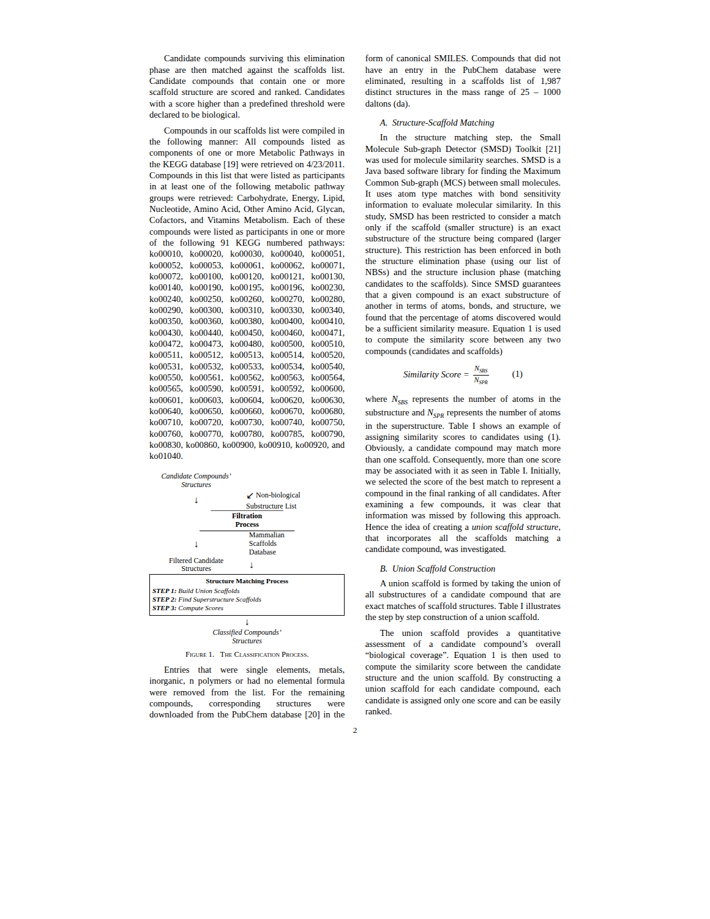Candidate compounds surviving this elimination phase are then matched against the scaffolds list. Candidate compounds that contain one or more scaffold structure are scored and ranked. Candidates with a score higher than a predefined threshold were declared to be biological.
Compounds in our scaffolds list were compiled in the following manner: All compounds listed as components of one or more Metabolic Pathways in the KEGG database [19] were retrieved on 4/23/2011. Compounds in this list that were listed as participants in at least one of the following metabolic pathway groups were retrieved: Carbohydrate, Energy, Lipid, Nucleotide, Amino Acid, Other Amino Acid, Glycan, Cofactors, and Vitamins Metabolism. Each of these compounds were listed as participants in one or more of the following 91 KEGG numbered pathways: ko00010, ko00020, ko00030, ko00040, ko00051, ko00052, ko00053, ko00061, ko00062, ko00071, ko00072, ko00100, ko00120, ko00121, ko00130, ko00140, ko00190, ko00195, ko00196, ko00230, ko00240, ko00250, ko00260, ko00270, ko00280, ko00290, ko00300, ko00310, ko00330, ko00340, ko00350, ko00360, ko00380, ko00400, ko00410, ko00430, ko00440, ko00450, ko00460, ko00471, ko00472, ko00473, ko00480, ko00500, ko00510, ko00511, ko00512, ko00513, ko00514, ko00520, ko00531, ko00532, ko00533, ko00534, ko00540, ko00550, ko00561, ko00562, ko00563, ko00564, ko00565, ko00590, ko00591, ko00592, ko00600, ko00601, ko00603, ko00604, ko00620, ko00630, ko00640, ko00650, ko00660, ko00670, ko00680, ko00710, ko00720, ko00730, ko00740, ko00750, ko00760, ko00770, ko00780, ko00785, ko00790, ko00830, ko00860, ko00900, ko00910, ko00920, and ko01040.
| Candidate Compounds’ Structures | |
| ↓ | ↙ Non-biological Substructure List |
| Filtration Process |
| ↓ | Mammalian Scaffolds Database |
| Filtered Candidate Structures | ↓ |
| Structure Matching Process STEP 1: Build Union Scaffolds STEP 2: Find Superstructure Scaffolds STEP 3: Compute Scores |
| ↓ |
| Classified Compounds’ Structures |
Figure 1. The Classification Process.
Entries that were single elements, metals, inorganic, n polymers or had no elemental formula were removed from the list. For the remaining compounds, corresponding structures were downloaded from the PubChem database [20] in the form of canonical SMILES. Compounds that did not have an entry in the PubChem database were eliminated, resulting in a scaffolds list of 1,987 distinct structures in the mass range of 25 – 1000 daltons (da).
A. Structure-Scaffold Matching
In the structure matching step, the Small Molecule Sub-graph Detector (SMSD) Toolkit [21] was used for molecule similarity searches. SMSD is a Java based software library for finding the Maximum Common Sub-graph (MCS) between small molecules. It uses atom type matches with bond sensitivity information to evaluate molecular similarity. In this study, SMSD has been restricted to consider a match only if the scaffold (smaller structure) is an exact substructure of the structure being compared (larger structure). This restriction has been enforced in both the structure elimination phase (using our list of NBSs) and the structure inclusion phase (matching candidates to the scaffolds). Since SMSD guarantees that a given compound is an exact substructure of another in terms of atoms, bonds, and structure, we found that the percentage of atoms discovered would be a sufficient similarity measure. Equation 1 is used to compute the similarity score between any two compounds (candidates and scaffolds)
Similarity Score = NSBS NSPR (1)
where NSBS represents the number of atoms in the substructure and NSPR represents the number of atoms in the superstructure. Table I shows an example of assigning similarity scores to candidates using (1). Obviously, a candidate compound may match more than one scaffold. Consequently, more than one score may be associated with it as seen in Table I. Initially, we selected the score of the best match to represent a compound in the final ranking of all candidates. After examining a few compounds, it was clear that information was missed by following this approach. Hence the idea of creating a union scaffold structure, that incorporates all the scaffolds matching a candidate compound, was investigated.
B. Union Scaffold Construction
A union scaffold is formed by taking the union of all substructures of a candidate compound that are exact matches of scaffold structures. Table I illustrates the step by step construction of a union scaffold.
The union scaffold provides a quantitative assessment of a candidate compound’s overall “biological coverage”. Equation 1 is then used to compute the similarity score between the candidate structure and the union scaffold. By constructing a union scaffold for each candidate compound, each candidate is assigned only one score and can be easily ranked.
2